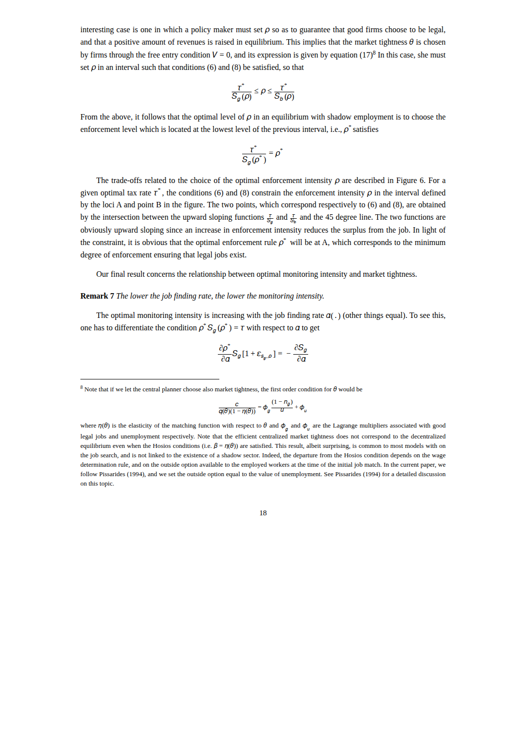interesting case is one in which a policy maker must set ρ so as to guarantee that good firms choose to be legal, and that a positive amount of revenues is raised in equilibrium. This implies that the market tightness θ is chosen by firms through the free entry condition V=0, and its expression is given by equation (17)8 In this case, she must set ρ in an interval such that conditions (6) and (8) be satisfied, so that
τ* Sg(ρ) ≤ ρ ≤ τ* Sb(ρ)
From the above, it follows that the optimal level of ρ in an equilibrium with shadow employment is to choose the enforcement level which is located at the lowest level of the previous interval, i.e., ρ*satisfies
τ* Sg(ρ*) = ρ*
The trade-offs related to the choice of the optimal enforcement intensity ρ are described in Figure 6. For a given optimal tax rate τ*, the conditions (6) and (8) constrain the enforcement intensity ρ in the interval defined by the loci A and point B in the figure. The two points, which correspond respectively to (6) and (8), are obtained by the intersection between the upward sloping functions τSg and τSb and the 45 degree line. The two functions are obviously upward sloping since an increase in enforcement intensity reduces the surplus from the job. In light of the constraint, it is obvious that the optimal enforcement rule ρ* will be at A, which corresponds to the minimum degree of enforcement ensuring that legal jobs exist.
Our final result concerns the relationship between optimal monitoring intensity and market tightness.
Remark 7 The lower the job finding rate, the lower the monitoring intensity.
The optimal monitoring intensity is increasing with the job finding rate α(.) (other things equal). To see this, one has to differentiate the condition ρ*Sg(ρ*)=τ with respect to α to get
∂ρ* ∂α Sg [1+εsg,ρ] = − ∂Sg ∂α
8 Note that if we let the central planner choose also market tightness, the first order condition for θ would be
c q(θ)(1−η(θ)) = ϕg (1−ng) u + ϕu
where η(θ) is the elasticity of the matching function with respect to θ and ϕg and ϕu are the Lagrange multipliers associated with good legal jobs and unemployment respectively. Note that the efficient centralized market tightness does not correspond to the decentralized equilibrium even when the Hosios conditions (i.e. β=η(θ)) are satisfied. This result, albeit surprising, is common to most models with on the job search, and is not linked to the existence of a shadow sector. Indeed, the departure from the Hosios condition depends on the wage determination rule, and on the outside option available to the employed workers at the time of the initial job match. In the current paper, we follow Pissarides (1994), and we set the outside option equal to the value of unemployment. See Pissarides (1994) for a detailed discussion on this topic.
18